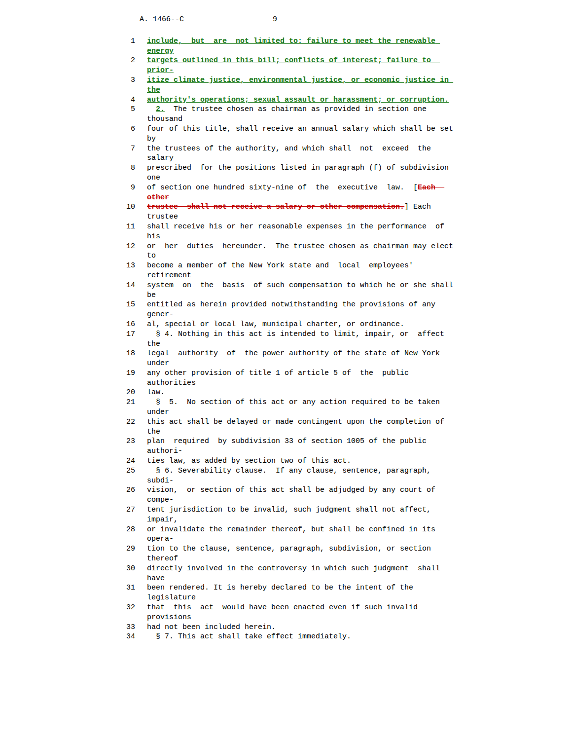A. 1466--C 9
include, but are not limited to: failure to meet the renewable energy
targets outlined in this bill; conflicts of interest; failure to prior-
itize climate justice, environmental justice, or economic justice in the
authority's operations; sexual assault or harassment; or corruption.
2. The trustee chosen as chairman as provided in section one thousand
four of this title, shall receive an annual salary which shall be set by
the trustees of the authority, and which shall not exceed the salary
prescribed for the positions listed in paragraph (f) of subdivision one
of section one hundred sixty-nine of the executive law. [Each other
trustee shall not receive a salary or other compensation.] Each trustee
shall receive his or her reasonable expenses in the performance of his
or her duties hereunder. The trustee chosen as chairman may elect to
become a member of the New York state and local employees' retirement
system on the basis of such compensation to which he or she shall be
entitled as herein provided notwithstanding the provisions of any gener-
al, special or local law, municipal charter, or ordinance.
§ 4. Nothing in this act is intended to limit, impair, or affect the
legal authority of the power authority of the state of New York under
any other provision of title 1 of article 5 of the public authorities
law.
§ 5. No section of this act or any action required to be taken under
this act shall be delayed or made contingent upon the completion of the
plan required by subdivision 33 of section 1005 of the public authori-
ties law, as added by section two of this act.
§ 6. Severability clause. If any clause, sentence, paragraph, subdi-
vision, or section of this act shall be adjudged by any court of compe-
tent jurisdiction to be invalid, such judgment shall not affect, impair,
or invalidate the remainder thereof, but shall be confined in its opera-
tion to the clause, sentence, paragraph, subdivision, or section thereof
directly involved in the controversy in which such judgment shall have
been rendered. It is hereby declared to be the intent of the legislature
that this act would have been enacted even if such invalid provisions
had not been included herein.
§ 7. This act shall take effect immediately.